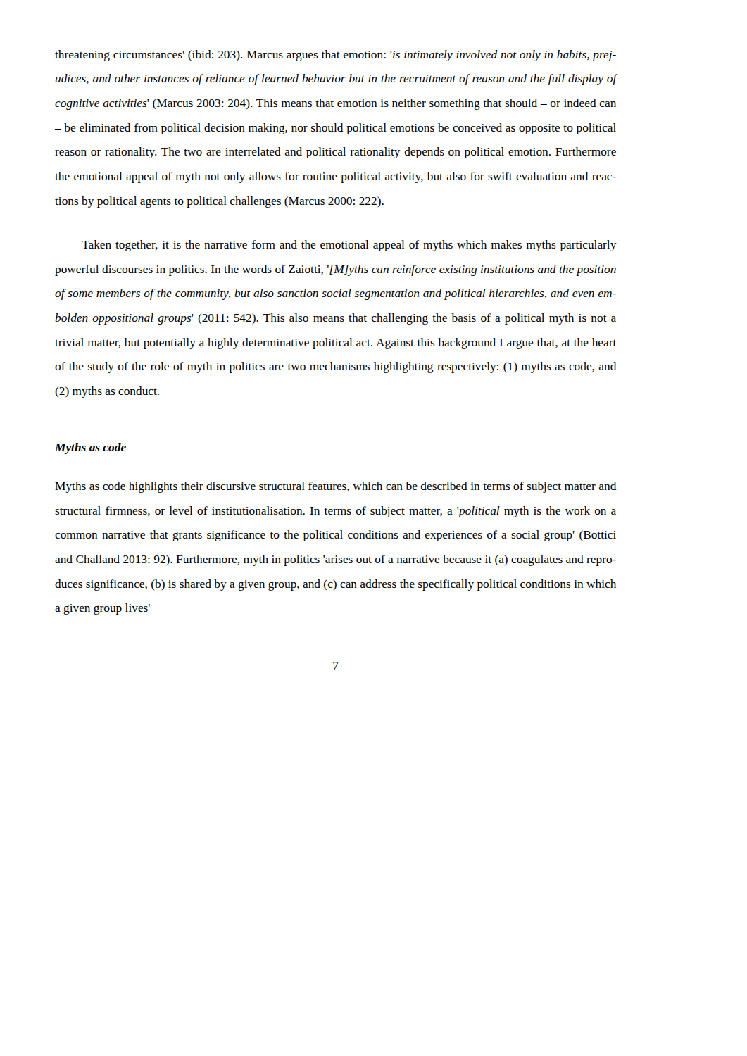threatening circumstances' (ibid: 203). Marcus argues that emotion: 'is intimately involved not only in habits, prejudices, and other instances of reliance of learned behavior but in the recruitment of reason and the full display of cognitive activities' (Marcus 2003: 204). This means that emotion is neither something that should – or indeed can – be eliminated from political decision making, nor should political emotions be conceived as opposite to political reason or rationality. The two are interrelated and political rationality depends on political emotion. Furthermore the emotional appeal of myth not only allows for routine political activity, but also for swift evaluation and reactions by political agents to political challenges (Marcus 2000: 222).
Taken together, it is the narrative form and the emotional appeal of myths which makes myths particularly powerful discourses in politics. In the words of Zaiotti, '[M]yths can reinforce existing institutions and the position of some members of the community, but also sanction social segmentation and political hierarchies, and even embolden oppositional groups' (2011: 542). This also means that challenging the basis of a political myth is not a trivial matter, but potentially a highly determinative political act. Against this background I argue that, at the heart of the study of the role of myth in politics are two mechanisms highlighting respectively: (1) myths as code, and (2) myths as conduct.
Myths as code
Myths as code highlights their discursive structural features, which can be described in terms of subject matter and structural firmness, or level of institutionalisation. In terms of subject matter, a 'political myth is the work on a common narrative that grants significance to the political conditions and experiences of a social group' (Bottici and Challand 2013: 92). Furthermore, myth in politics 'arises out of a narrative because it (a) coagulates and reproduces significance, (b) is shared by a given group, and (c) can address the specifically political conditions in which a given group lives'
7